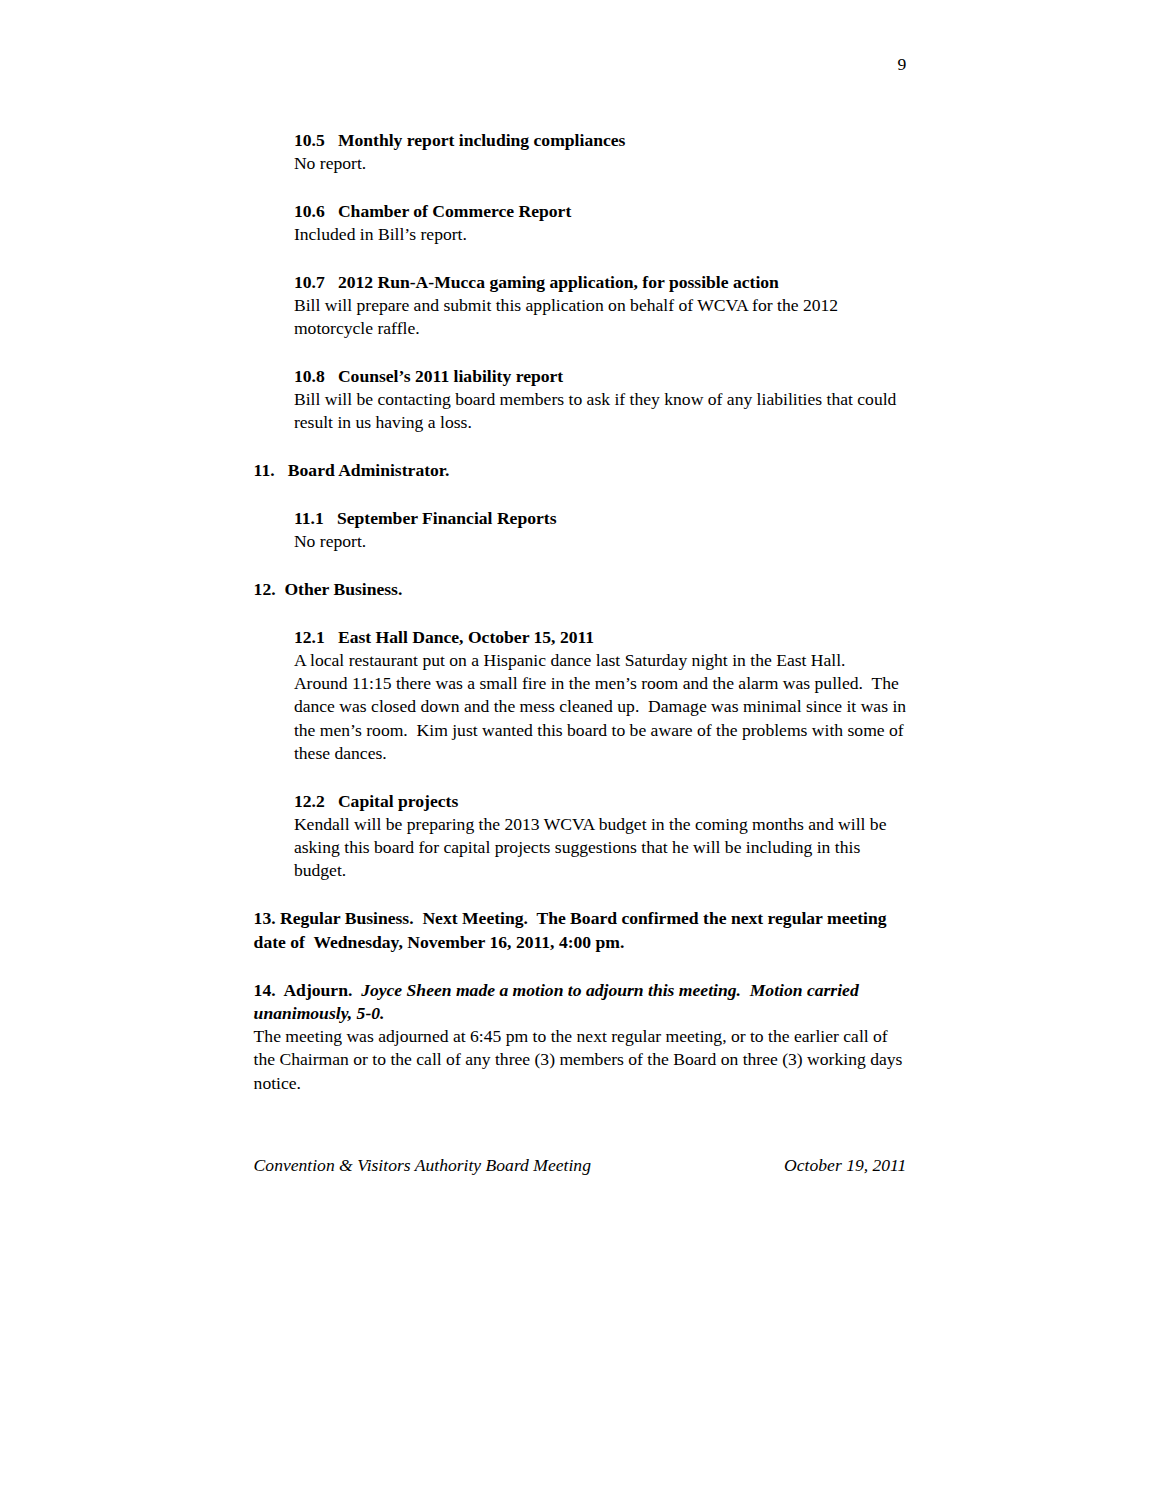9
10.5 Monthly report including compliances
No report.
10.6 Chamber of Commerce Report
Included in Bill’s report.
10.7 2012 Run-A-Mucca gaming application, for possible action
Bill will prepare and submit this application on behalf of WCVA for the 2012 motorcycle raffle.
10.8 Counsel’s 2011 liability report
Bill will be contacting board members to ask if they know of any liabilities that could result in us having a loss.
11. Board Administrator.
11.1 September Financial Reports
No report.
12. Other Business.
12.1 East Hall Dance, October 15, 2011
A local restaurant put on a Hispanic dance last Saturday night in the East Hall. Around 11:15 there was a small fire in the men’s room and the alarm was pulled. The dance was closed down and the mess cleaned up. Damage was minimal since it was in the men’s room. Kim just wanted this board to be aware of the problems with some of these dances.
12.2 Capital projects
Kendall will be preparing the 2013 WCVA budget in the coming months and will be asking this board for capital projects suggestions that he will be including in this budget.
13. Regular Business. Next Meeting. The Board confirmed the next regular meeting date of Wednesday, November 16, 2011, 4:00 pm.
14. Adjourn. Joyce Sheen made a motion to adjourn this meeting. Motion carried unanimously, 5-0.
The meeting was adjourned at 6:45 pm to the next regular meeting, or to the earlier call of the Chairman or to the call of any three (3) members of the Board on three (3) working days notice.
Convention & Visitors Authority Board Meeting October 19, 2011